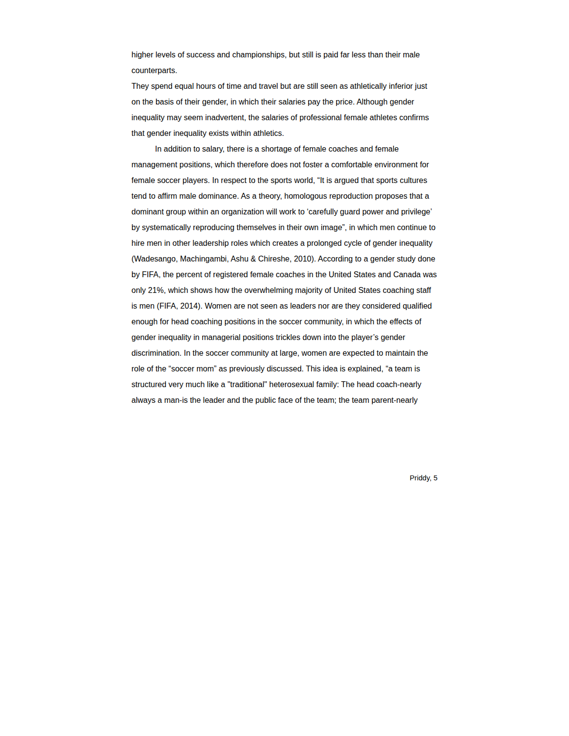higher levels of success and championships, but still is paid far less than their male counterparts.
They spend equal hours of time and travel but are still seen as athletically inferior just on the basis of their gender, in which their salaries pay the price. Although gender inequality may seem inadvertent, the salaries of professional female athletes confirms that gender inequality exists within athletics.
In addition to salary, there is a shortage of female coaches and female management positions, which therefore does not foster a comfortable environment for female soccer players. In respect to the sports world, “It is argued that sports cultures tend to affirm male dominance. As a theory, homologous reproduction proposes that a dominant group within an organization will work to ‘carefully guard power and privilege’ by systematically reproducing themselves in their own image”, in which men continue to hire men in other leadership roles which creates a prolonged cycle of gender inequality (Wadesango, Machingambi, Ashu & Chireshe, 2010). According to a gender study done by FIFA, the percent of registered female coaches in the United States and Canada was only 21%, which shows how the overwhelming majority of United States coaching staff is men (FIFA, 2014). Women are not seen as leaders nor are they considered qualified enough for head coaching positions in the soccer community, in which the effects of gender inequality in managerial positions trickles down into the player’s gender discrimination. In the soccer community at large, women are expected to maintain the role of the “soccer mom” as previously discussed. This idea is explained, “a team is structured very much like a "traditional" heterosexual family: The head coach-nearly always a man-is the leader and the public face of the team; the team parent-nearly
Priddy, 5